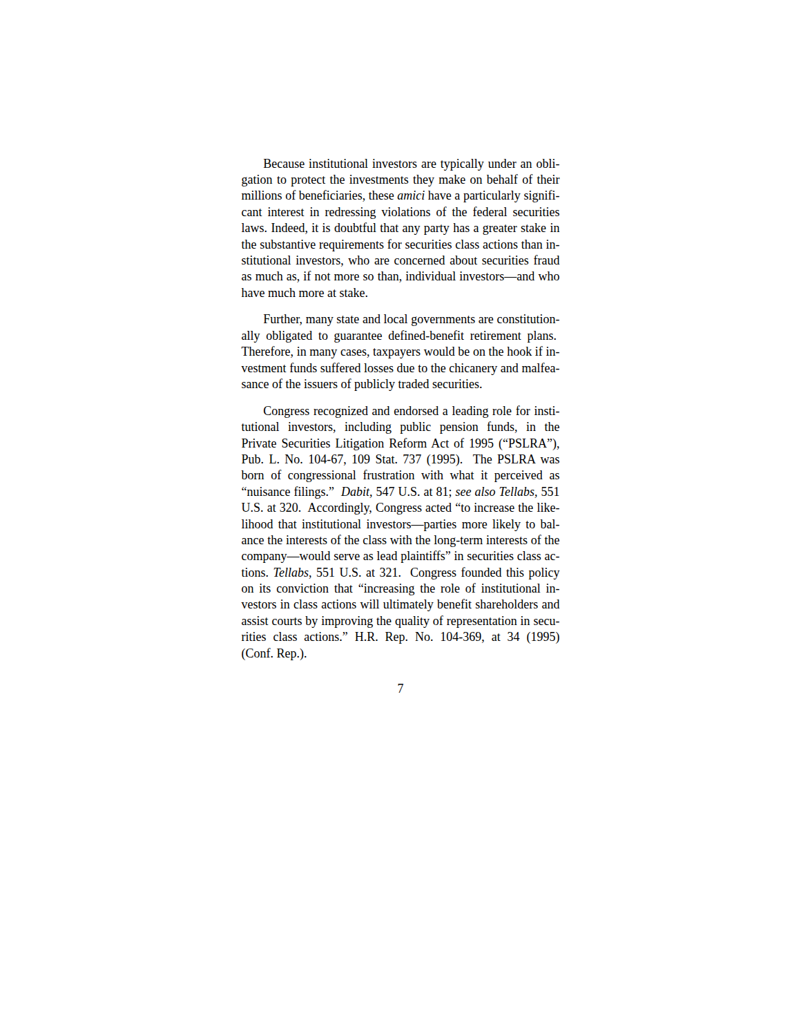Because institutional investors are typically under an obligation to protect the investments they make on behalf of their millions of beneficiaries, these amici have a particularly significant interest in redressing violations of the federal securities laws. Indeed, it is doubtful that any party has a greater stake in the substantive requirements for securities class actions than institutional investors, who are concerned about securities fraud as much as, if not more so than, individual investors—and who have much more at stake.
Further, many state and local governments are constitutionally obligated to guarantee defined-benefit retirement plans. Therefore, in many cases, taxpayers would be on the hook if investment funds suffered losses due to the chicanery and malfeasance of the issuers of publicly traded securities.
Congress recognized and endorsed a leading role for institutional investors, including public pension funds, in the Private Securities Litigation Reform Act of 1995 (“PSLRA”), Pub. L. No. 104-67, 109 Stat. 737 (1995). The PSLRA was born of congressional frustration with what it perceived as “nuisance filings.” Dabit, 547 U.S. at 81; see also Tellabs, 551 U.S. at 320. Accordingly, Congress acted “to increase the likelihood that institutional investors—parties more likely to balance the interests of the class with the long-term interests of the company—would serve as lead plaintiffs” in securities class actions. Tellabs, 551 U.S. at 321. Congress founded this policy on its conviction that “increasing the role of institutional investors in class actions will ultimately benefit shareholders and assist courts by improving the quality of representation in securities class actions.” H.R. Rep. No. 104-369, at 34 (1995) (Conf. Rep.).
7